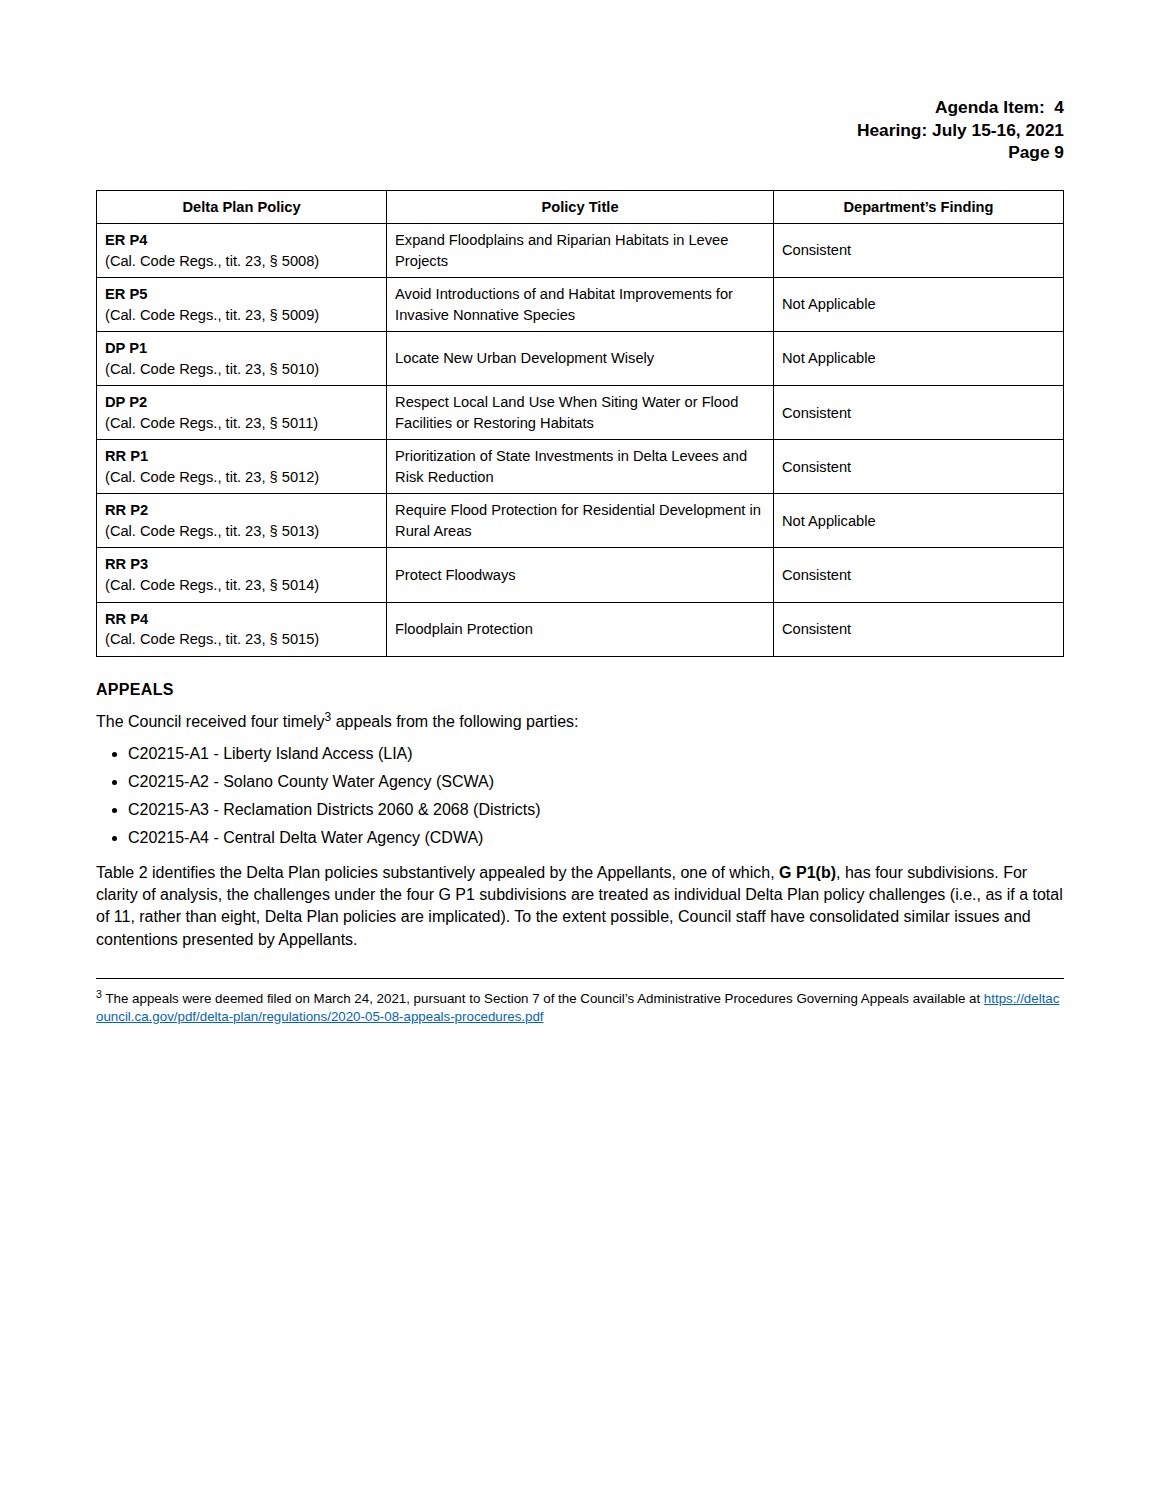Agenda Item: 4
Hearing: July 15-16, 2021
Page 9
| Delta Plan Policy | Policy Title | Department’s Finding |
| --- | --- | --- |
| ER P4 (Cal. Code Regs., tit. 23, § 5008) | Expand Floodplains and Riparian Habitats in Levee Projects | Consistent |
| ER P5 (Cal. Code Regs., tit. 23, § 5009) | Avoid Introductions of and Habitat Improvements for Invasive Nonnative Species | Not Applicable |
| DP P1 (Cal. Code Regs., tit. 23, § 5010) | Locate New Urban Development Wisely | Not Applicable |
| DP P2 (Cal. Code Regs., tit. 23, § 5011) | Respect Local Land Use When Siting Water or Flood Facilities or Restoring Habitats | Consistent |
| RR P1 (Cal. Code Regs., tit. 23, § 5012) | Prioritization of State Investments in Delta Levees and Risk Reduction | Consistent |
| RR P2 (Cal. Code Regs., tit. 23, § 5013) | Require Flood Protection for Residential Development in Rural Areas | Not Applicable |
| RR P3 (Cal. Code Regs., tit. 23, § 5014) | Protect Floodways | Consistent |
| RR P4 (Cal. Code Regs., tit. 23, § 5015) | Floodplain Protection | Consistent |
APPEALS
The Council received four timely3 appeals from the following parties:
C20215-A1 - Liberty Island Access (LIA)
C20215-A2 - Solano County Water Agency (SCWA)
C20215-A3 - Reclamation Districts 2060 & 2068 (Districts)
C20215-A4 - Central Delta Water Agency (CDWA)
Table 2 identifies the Delta Plan policies substantively appealed by the Appellants, one of which, G P1(b), has four subdivisions. For clarity of analysis, the challenges under the four G P1 subdivisions are treated as individual Delta Plan policy challenges (i.e., as if a total of 11, rather than eight, Delta Plan policies are implicated). To the extent possible, Council staff have consolidated similar issues and contentions presented by Appellants.
3 The appeals were deemed filed on March 24, 2021, pursuant to Section 7 of the Council’s Administrative Procedures Governing Appeals available at https://deltacouncil.ca.gov/pdf/delta-plan/regulations/2020-05-08-appeals-procedures.pdf